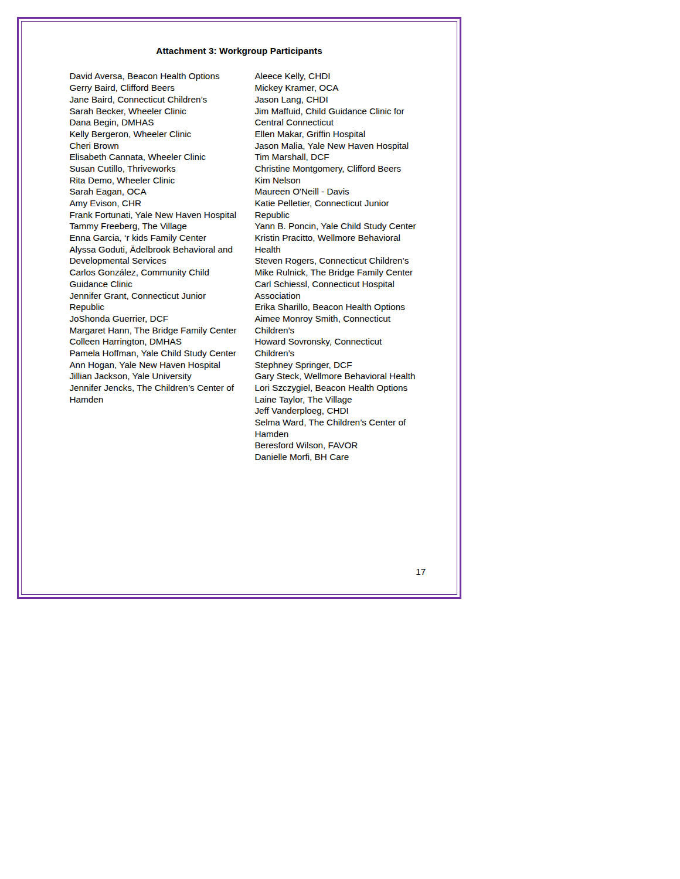Attachment 3: Workgroup Participants
David Aversa, Beacon Health Options
Gerry Baird, Clifford Beers
Jane Baird, Connecticut Children’s
Sarah Becker, Wheeler Clinic
Dana Begin, DMHAS
Kelly Bergeron, Wheeler Clinic
Cheri Brown
Elisabeth Cannata, Wheeler Clinic
Susan Cutillo, Thriveworks
Rita Demo, Wheeler Clinic
Sarah Eagan, OCA
Amy Evison, CHR
Frank Fortunati, Yale New Haven Hospital
Tammy Freeberg, The Village
Enna Garcia, ‘r kids Family Center
Alyssa Goduti, Ädelbrook Behavioral and Developmental Services
Carlos González, Community Child Guidance Clinic
Jennifer Grant, Connecticut Junior Republic
JoShonda Guerrier, DCF
Margaret Hann, The Bridge Family Center
Colleen Harrington, DMHAS
Pamela Hoffman, Yale Child Study Center
Ann Hogan, Yale New Haven Hospital
Jillian Jackson, Yale University
Jennifer Jencks, The Children’s Center of Hamden
Aleece Kelly, CHDI
Mickey Kramer, OCA
Jason Lang, CHDI
Jim Maffuid, Child Guidance Clinic for Central Connecticut
Ellen Makar, Griffin Hospital
Jason Malia, Yale New Haven Hospital
Tim Marshall, DCF
Christine Montgomery, Clifford Beers
Kim Nelson
Maureen O'Neill - Davis
Katie Pelletier, Connecticut Junior Republic
Yann B. Poncin, Yale Child Study Center
Kristin Pracitto, Wellmore Behavioral Health
Steven Rogers, Connecticut Children’s
Mike Rulnick, The Bridge Family Center
Carl Schiessl, Connecticut Hospital Association
Erika Sharillo, Beacon Health Options
Aimee Monroy Smith, Connecticut Children’s
Howard Sovronsky, Connecticut Children’s
Stephney Springer, DCF
Gary Steck, Wellmore Behavioral Health
Lori Szczygiel, Beacon Health Options
Laine Taylor, The Village
Jeff Vanderploeg, CHDI
Selma Ward, The Children’s Center of Hamden
Beresford Wilson, FAVOR
Danielle Morfi, BH Care
17